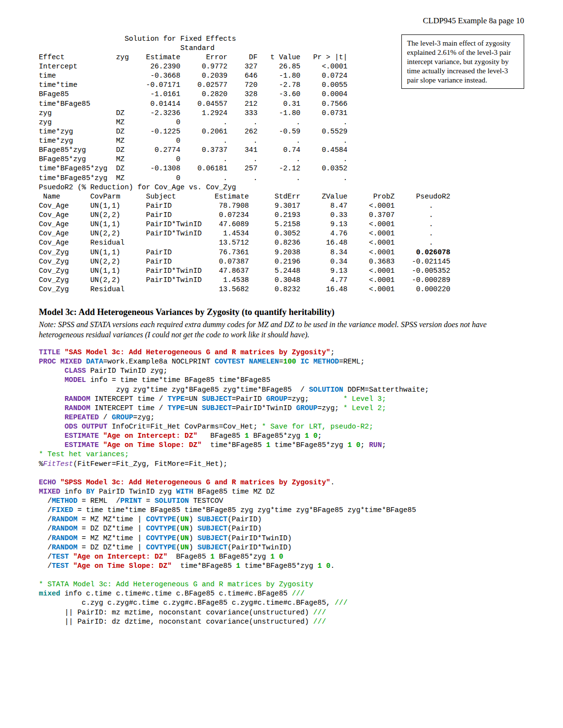CLDP945 Example 8a page 10
The level-3 main effect of zygosity explained 2.61% of the level-3 pair intercept variance, but zygosity by time actually increased the level-3 pair slope variance instead.
                    Solution for Fixed Effects
                                 Standard
Effect            zyg    Estimate      Error     DF   t Value   Pr > |t|
Intercept                 26.2390     0.9772    327     26.85     <.0001
time                      -0.3668     0.2039    646     -1.80     0.0724
time*time                -0.07171    0.02577    720     -2.78     0.0055
BFage85                   -1.0161     0.2820    328     -3.60     0.0004
time*BFage85              0.01414    0.04557    212      0.31     0.7566
zyg               DZ      -2.3236     1.2924    333     -1.80     0.0731
zyg               MZ            0          .      .         .          .
time*zyg          DZ      -0.1225     0.2061    262     -0.59     0.5529
time*zyg          MZ            0          .      .         .          .
BFage85*zyg       DZ       0.2774     0.3737    341      0.74     0.4584
BFage85*zyg       MZ            0          .      .         .          .
time*BFage85*zyg  DZ      -0.1308    0.06181    257     -2.12     0.0352
time*BFage85*zyg  MZ            0          .      .         .          .
PsuedoR2 (% Reduction) for Cov_Age vs. Cov_Zyg
 Name       CovParm      Subject         Estimate      StdErr     ZValue      ProbZ     PseudoR2
Cov_Age     UN(1,1)      PairID           78.7908      9.3017       8.47     <.0001        .
Cov_Age     UN(2,2)      PairID           0.07234      0.2193       0.33     0.3707        .
Cov_Age     UN(1,1)      PairID*TwinID    47.6089      5.2158       9.13     <.0001        .
Cov_Age     UN(2,2)      PairID*TwinID     1.4534      0.3052       4.76     <.0001        .
Cov_Age     Residual                      13.5712      0.8236      16.48     <.0001        .
Cov_Zyg     UN(1,1)      PairID           76.7361      9.2038       8.34     <.0001     0.026078
Cov_Zyg     UN(2,2)      PairID           0.07387      0.2196       0.34     0.3683    -0.021145
Cov_Zyg     UN(1,1)      PairID*TwinID    47.8637      5.2448       9.13     <.0001    -0.005352
Cov_Zyg     UN(2,2)      PairID*TwinID     1.4538      0.3048       4.77     <.0001    -0.000289
Cov_Zyg     Residual                      13.5682      0.8232      16.48     <.0001     0.000220
Model 3c: Add Heterogeneous Variances by Zygosity (to quantify heritability)
Note: SPSS and STATA versions each required extra dummy codes for MZ and DZ to be used in the variance model. SPSS version does not have heterogeneous residual variances (I could not get the code to work like it should have).
TITLE "SAS Model 3c: Add Heterogeneous G and R matrices by Zygosity"; PROC MIXED DATA=work.Example8a NOCLPRINT COVTEST NAMELEN=100 IC METHOD=REML; CLASS PairID TwinID zyg; MODEL info = time time*time BFage85 time*BFage85 zyg zyg*time zyg*BFage85 zyg*time*BFage85 / SOLUTION DDFM=Satterthwaite; RANDOM INTERCEPT time / TYPE=UN SUBJECT=PairID GROUP=zyg; * Level 3; RANDOM INTERCEPT time / TYPE=UN SUBJECT=PairID*TwinID GROUP=zyg; * Level 2; REPEATED / GROUP=zyg; ODS OUTPUT InfoCrit=Fit_Het CovParms=Cov_Het; * Save for LRT, pseudo-R2; ESTIMATE "Age on Intercept: DZ" BFage85 1 BFage85*zyg 1 0; ESTIMATE "Age on Time Slope: DZ" time*BFage85 1 time*BFage85*zyg 1 0; RUN; * Test het variances; %FitTest(FitFewer=Fit_Zyg, FitMore=Fit_Het); ECHO "SPSS Model 3c: Add Heterogeneous G and R matrices by Zygosity". MIXED info BY PairID TwinID zyg WITH BFage85 time MZ DZ /METHOD = REML /PRINT = SOLUTION TESTCOV /FIXED = time time*time BFage85 time*BFage85 zyg zyg*time zyg*BFage85 zyg*time*BFage85 /RANDOM = MZ MZ*time | COVTYPE(UN) SUBJECT(PairID) /RANDOM = DZ DZ*time | COVTYPE(UN) SUBJECT(PairID) /RANDOM = MZ MZ*time | COVTYPE(UN) SUBJECT(PairID*TwinID) /RANDOM = DZ DZ*time | COVTYPE(UN) SUBJECT(PairID*TwinID) /TEST "Age on Intercept: DZ" BFage85 1 BFage85*zyg 1 0 /TEST "Age on Time Slope: DZ" time*BFage85 1 time*BFage85*zyg 1 0. * STATA Model 3c: Add Heterogeneous G and R matrices by Zygosity mixed info c.time c.time#c.time c.BFage85 c.time#c.BFage85 /// c.zyg c.zyg#c.time c.zyg#c.BFage85 c.zyg#c.time#c.BFage85, /// || PairID: mz mztime, noconstant covariance(unstructured) /// || PairID: dz dztime, noconstant covariance(unstructured) ///